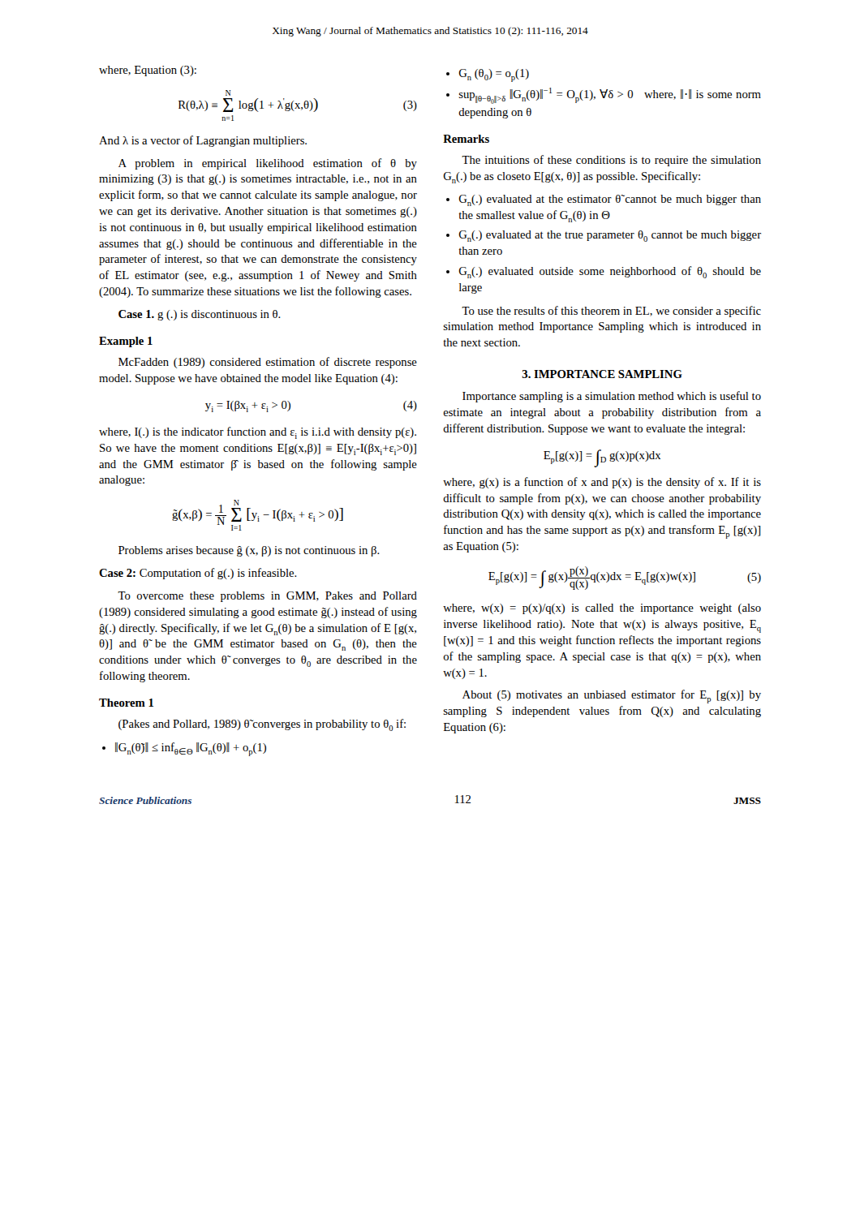Xing Wang / Journal of Mathematics and Statistics 10 (2): 111-116, 2014
where, Equation (3):
R(θ,λ) ≡ NΣn=1 log(1 + λ'g(x,θ))
(3)
And λ is a vector of Lagrangian multipliers.
A problem in empirical likelihood estimation of θ by minimizing (3) is that g(.) is sometimes intractable, i.e., not in an explicit form, so that we cannot calculate its sample analogue, nor we can get its derivative. Another situation is that sometimes g(.) is not continuous in θ, but usually empirical likelihood estimation assumes that g(.) should be continuous and differentiable in the parameter of interest, so that we can demonstrate the consistency of EL estimator (see, e.g., assumption 1 of Newey and Smith (2004). To summarize these situations we list the following cases.
Case 1. g (.) is discontinuous in θ.
Example 1
McFadden (1989) considered estimation of discrete response model. Suppose we have obtained the model like Equation (4):
yi = I(βxi + εi > 0)
(4)
where, I(.) is the indicator function and εi is i.i.d with density p(ε). So we have the moment conditions E[g(x,β)] ≡ E[yi-I(βxi+εi>0)] and the GMM estimator β̂ is based on the following sample analogue:
g̃(x,β) = 1 N NΣI=1 [yi − I(βxi + εi > 0)]
Problems arises because ĝ (x, β) is not continuous in β.
Case 2: Computation of g(.) is infeasible.
To overcome these problems in GMM, Pakes and Pollard (1989) considered simulating a good estimate g̃(.) instead of using ĝ(.) directly. Specifically, if we let Gn(θ) be a simulation of E [g(x, θ)] and θ̃ be the GMM estimator based on Gn (θ), then the conditions under which θ̃ converges to θ0 are described in the following theorem.
Theorem 1
(Pakes and Pollard, 1989) θ̃ converges in probability to θ0 if:
‖Gn(θ̃)‖ ≤ infθ∈Θ ‖Gn(θ)‖ + op(1)
Gn (θ0) = op(1)
sup‖θ−θ0‖>δ ‖Gn(θ)‖−1 = Op(1), ∀δ > 0 where, ‖·‖ is some norm depending on θ
Remarks
The intuitions of these conditions is to require the simulation Gn(.) be as closeto E[g(x, θ)] as possible. Specifically:
Gn(.) evaluated at the estimator θ̃ cannot be much bigger than the smallest value of Gn(θ) in Θ
Gn(.) evaluated at the true parameter θ0 cannot be much bigger than zero
Gn(.) evaluated outside some neighborhood of θ0 should be large
To use the results of this theorem in EL, we consider a specific simulation method Importance Sampling which is introduced in the next section.
3. IMPORTANCE SAMPLING
Importance sampling is a simulation method which is useful to estimate an integral about a probability distribution from a different distribution. Suppose we want to evaluate the integral:
Ep[g(x)] = ∫D g(x)p(x)dx
where, g(x) is a function of x and p(x) is the density of x. If it is difficult to sample from p(x), we can choose another probability distribution Q(x) with density q(x), which is called the importance function and has the same support as p(x) and transform Ep [g(x)] as Equation (5):
Ep[g(x)] = ∫ g(x)p(x) q(x) q(x)dx = Eq[g(x)w(x)]
(5)
where, w(x) = p(x)/q(x) is called the importance weight (also inverse likelihood ratio). Note that w(x) is always positive, Eq [w(x)] = 1 and this weight function reflects the important regions of the sampling space. A special case is that q(x) = p(x), when w(x) = 1.
About (5) motivates an unbiased estimator for Ep [g(x)] by sampling S independent values from Q(x) and calculating Equation (6):
Science Publications
112
JMSS